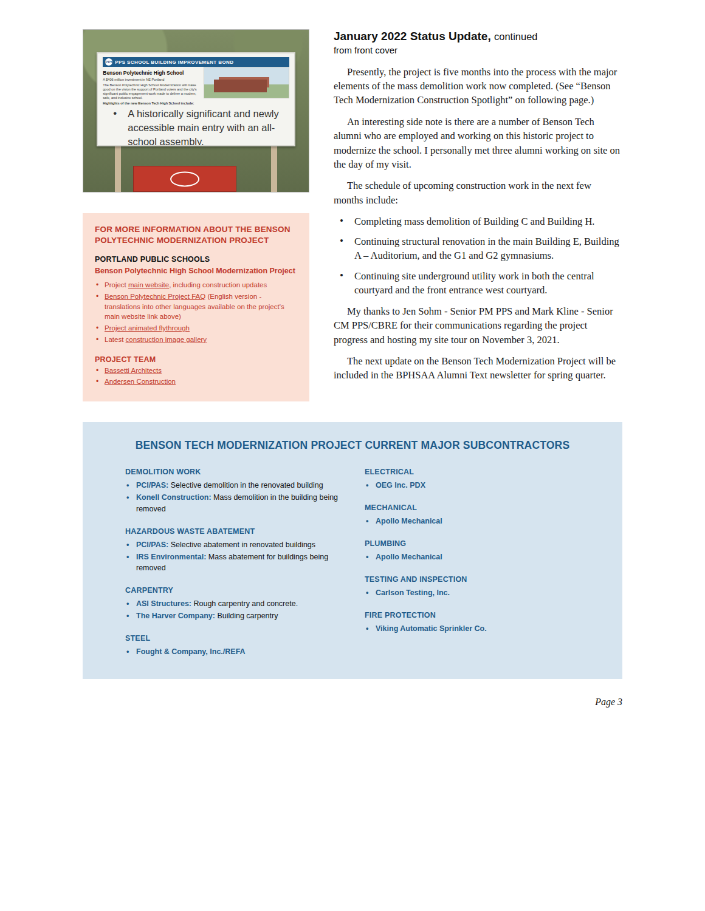PPS PPS SCHOOL BUILDING IMPROVEMENT BOND
Benson Polytechnic High School
A $406 million investment in NE Portland
The Benson Polytechnic High School Modernization will make good on the vision the support of Portland voters and the city's significant public engagement work made to deliver a modern, safe, and inclusive school.
Highlights of the new Benson Tech High School include:
A historically significant and newly accessible main entry with an all-school assembly.
New, state-of-the-art Career Technical Education (CTE) and career academy learning spaces.
Renovated and modernized classrooms connected to an internal courtyard that serves as the heart of the new school.
Expanded flex spaces for collaboration, small group work and project-based learning.
Benson's Modernization is projected to be ready for students in the fall of 2024.
bassetti
architects ANDERSEN
CONSTRUCTION
For more information about the Benson Polytechnic Modernization Project
Portland Public Schools
Benson Polytechnic High School Modernization Project
Project main website, including construction updates
Benson Polytechnic Project FAQ (English version - translations into other languages available on the project's main website link above)
Project animated flythrough
Latest construction image gallery
Project Team
Bassetti Architects
Andersen Construction
January 2022 Status Update, continued from front cover
Presently, the project is five months into the process with the major elements of the mass demolition work now completed. (See “Benson Tech Modernization Construction Spotlight” on following page.)
An interesting side note is there are a number of Benson Tech alumni who are employed and working on this historic project to modernize the school. I personally met three alumni working on site on the day of my visit.
The schedule of upcoming construction work in the next few months include:
Completing mass demolition of Building C and Building H.
Continuing structural renovation in the main Building E, Building A – Auditorium, and the G1 and G2 gymnasiums.
Continuing site underground utility work in both the central courtyard and the front entrance west courtyard.
My thanks to Jen Sohm - Senior PM PPS and Mark Kline - Senior CM PPS/CBRE for their communications regarding the project progress and hosting my site tour on November 3, 2021.
The next update on the Benson Tech Modernization Project will be included in the BPHSAA Alumni Text newsletter for spring quarter.
Benson Tech Modernization Project Current Major Subcontractors
Demolition Work
PCI/PAS: Selective demolition in the renovated building
Konell Construction: Mass demolition in the building being removed
Hazardous Waste Abatement
PCI/PAS: Selective abatement in renovated buildings
IRS Environmental: Mass abatement for buildings being removed
Carpentry
ASI Structures: Rough carpentry and concrete.
The Harver Company: Building carpentry
Steel
Fought & Company, Inc./REFA
Electrical
OEG Inc. PDX
Mechanical
Apollo Mechanical
Plumbing
Apollo Mechanical
Testing and Inspection
Carlson Testing, Inc.
Fire Protection
Viking Automatic Sprinkler Co.
Page 3